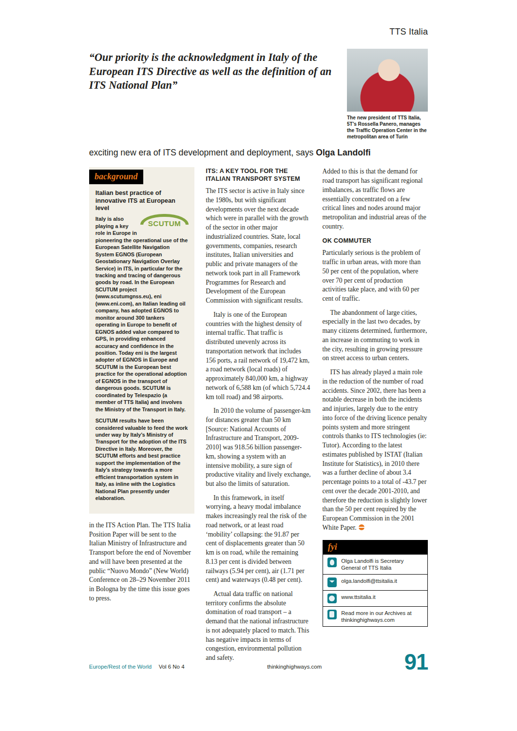TTS Italia
“Our priority is the acknowledgment in Italy of the European ITS Directive as well as the definition of an ITS National Plan”
The new president of TTS Italia, 5T’s Rossella Panero, manages the Traffic Operation Center in the metropolitan area of Turin
exciting new era of ITS development and deployment, says Olga Landolfi
background
Italian best practice of innovative ITS at European level
SCUTUM
Italy is also playing a key role in Europe in pioneering the operational use of the European Satellite Navigation System EGNOS (European Geostationary Navigation Overlay Service) in ITS, in particular for the tracking and tracing of dangerous goods by road. In the European SCUTUM project (www.scutumgnss.eu), eni (www.eni.com), an Italian leading oil company, has adopted EGNOS to monitor around 300 tankers operating in Europe to benefit of EGNOS added value compared to GPS, in providing enhanced accuracy and confidence in the position. Today eni is the largest adopter of EGNOS in Europe and SCUTUM is the European best practice for the operational adoption of EGNOS in the transport of dangerous goods. SCUTUM is coordinated by Telespazio (a member of TTS Italia) and involves the Ministry of the Transport in Italy.
SCUTUM results have been considered valuable to feed the work under way by Italy’s Ministry of Transport for the adoption of the ITS Directive in Italy. Moreover, the SCUTUM efforts and best practice support the implementation of the Italy’s strategy towards a more efficient transportation system in Italy, as inline with the Logistics National Plan presently under elaboration.
in the ITS Action Plan. The TTS Italia Position Paper will be sent to the Italian Ministry of Infrastructure and Transport before the end of November and will have been presented at the public “Nuovo Mondo” (New World) Conference on 28–29 November 2011 in Bologna by the time this issue goes to press.
ITS: a key tool for the Italian transport system
The ITS sector is active in Italy since the 1980s, but with significant developments over the next decade which were in parallel with the growth of the sector in other major industrialized countries. State, local governments, companies, research institutes, Italian universities and public and private managers of the network took part in all Framework Programmes for Research and Development of the European Commission with significant results.
Italy is one of the European countries with the highest density of internal traffic. That traffic is distributed unevenly across its transportation network that includes 156 ports, a rail network of 19,472 km, a road network (local roads) of approximately 840,000 km, a highway network of 6,588 km (of which 5,724.4 km toll road) and 98 airports.
In 2010 the volume of passenger-km for distances greater than 50 km [Source: National Accounts of Infrastructure and Transport, 2009-2010] was 918.56 billion passenger-km, showing a system with an intensive mobility, a sure sign of productive vitality and lively exchange, but also the limits of saturation.
In this framework, in itself worrying, a heavy modal imbalance makes increasingly real the risk of the road network, or at least road ‘mobility’ collapsing: the 91.87 per cent of displacements greater than 50 km is on road, while the remaining 8.13 per cent is divided between railways (5.94 per cent), air (1.71 per cent) and waterways (0.48 per cent).
Actual data traffic on national territory confirms the absolute domination of road transport – a demand that the national infrastructure is not adequately placed to match. This has negative impacts in terms of congestion, environmental pollution and safety.
Added to this is that the demand for road transport has significant regional imbalances, as traffic flows are essentially concentrated on a few critical lines and nodes around major metropolitan and industrial areas of the country.
OK commuter
Particularly serious is the problem of traffic in urban areas, with more than 50 per cent of the population, where over 70 per cent of production activities take place, and with 60 per cent of traffic.
The abandonment of large cities, especially in the last two decades, by many citizens determined, furthermore, an increase in commuting to work in the city, resulting in growing pressure on street access to urban centers.
ITS has already played a main role in the reduction of the number of road accidents. Since 2002, there has been a notable decrease in both the incidents and injuries, largely due to the entry into force of the driving licence penalty points system and more stringent controls thanks to ITS technologies (ie: Tutor). According to the latest estimates published by ISTAT (Italian Institute for Statistics), in 2010 there was a further decline of about 3.4 percentage points to a total of -43.7 per cent over the decade 2001-2010, and therefore the reduction is slightly lower than the 50 per cent required by the European Commission in the 2001 White Paper.
fyi
Olga Landolfi is Secretary General of TTS Italia
olga.landolfi@ttsitalia.it
www.ttsitalia.it
Read more in our Archives at thinkinghighways.com
Europe/Rest of the World Vol 6 No 4
thinkinghighways.com
91